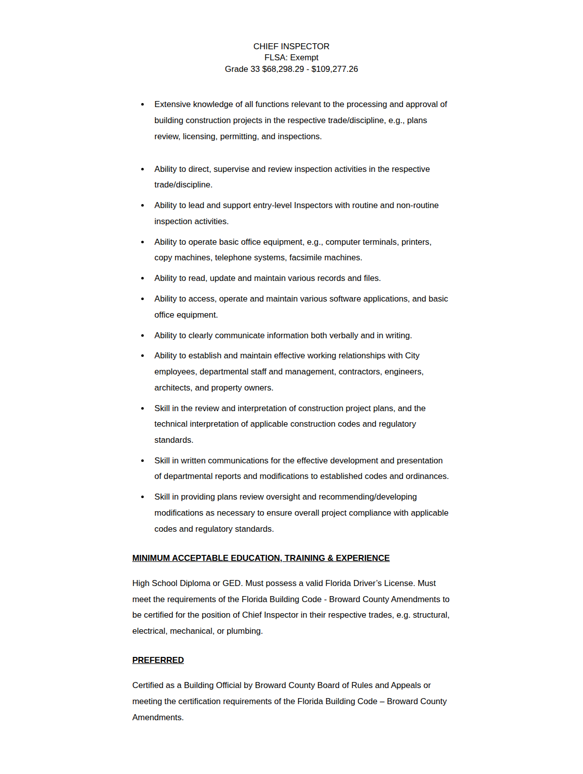CHIEF INSPECTOR
FLSA: Exempt
Grade 33 $68,298.29 - $109,277.26
Extensive knowledge of all functions relevant to the processing and approval of building construction projects in the respective trade/discipline, e.g., plans review, licensing, permitting, and inspections.
Ability to direct, supervise and review inspection activities in the respective trade/discipline.
Ability to lead and support entry-level Inspectors with routine and non-routine inspection activities.
Ability to operate basic office equipment, e.g., computer terminals, printers, copy machines, telephone systems, facsimile machines.
Ability to read, update and maintain various records and files.
Ability to access, operate and maintain various software applications, and basic office equipment.
Ability to clearly communicate information both verbally and in writing.
Ability to establish and maintain effective working relationships with City employees, departmental staff and management, contractors, engineers, architects, and property owners.
Skill in the review and interpretation of construction project plans, and the technical interpretation of applicable construction codes and regulatory standards.
Skill in written communications for the effective development and presentation of departmental reports and modifications to established codes and ordinances.
Skill in providing plans review oversight and recommending/developing modifications as necessary to ensure overall project compliance with applicable codes and regulatory standards.
MINIMUM ACCEPTABLE EDUCATION, TRAINING & EXPERIENCE
High School Diploma or GED. Must possess a valid Florida Driver’s License. Must meet the requirements of the Florida Building Code - Broward County Amendments to be certified for the position of Chief Inspector in their respective trades, e.g. structural, electrical, mechanical, or plumbing.
PREFERRED
Certified as a Building Official by Broward County Board of Rules and Appeals or meeting the certification requirements of the Florida Building Code – Broward County Amendments.